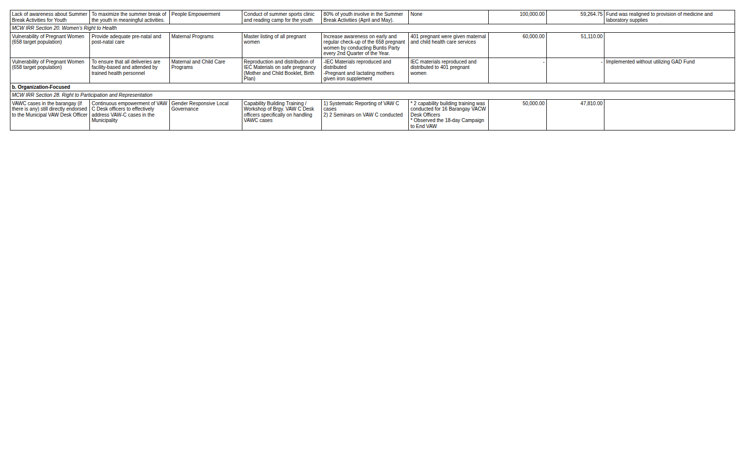| Lack of awareness about Summer Break Activities for Youth | To maximize the summer break of the youth in meaningful activities. | People Empowerment | Conduct of summer sports clinic and reading camp for the youth | 80% of youth involve in the Summer Break Activities (April and May). | None | 100,000.00 | 59,264.75 | Fund was realigned to provision of medicine and laboratory supplies |
| MCW IRR Section 20. Women’s Right to Health |
| Vulnerability of Pregnant Women (658 target population) | Provide adequate pre-natal and post-natal care | Maternal Programs | Master listing of all pregnant women | Increase awareness on early and regular check-up of the 658 pregnant women by conducting Buntis Party every 2nd Quarter of the Year. | 401 pregnant were given maternal and child health care services | 60,000.00 | 51,110.00 | |
| Vulnerability of Pregnant Women (658 target population) | To ensure that all deliveries are facility-based and attended by trained health personnel | Maternal and Child Care Programs | Reproduction and distribution of IEC Materials on safe pregnancy (Mother and Child Booklet, Birth Plan) | -IEC Materials reproduced and distributed -Pregnant and lactating mothers given iron supplement | IEC materials reproduced and distributed to 401 pregnant women | - | - | Implemented without utilizing GAD Fund |
| b. Organization-Focused |
| MCW IRR Section 28. Right to Participation and Representation |
| VAWC cases in the barangay (if there is any) still directly endorsed to the Municipal VAW Desk Officer | Continuous empowerment of VAW C Desk officers to effectively address VAW-C cases in the Municipality | Gender Responsive Local Governance | Capability Building Training / Workshop of Brgy. VAW C Desk officers specifically on handling VAWC cases | 1) Systematic Reporting of VAW C cases 2) 2 Seminars on VAW C conducted | * 2 capability building training was conducted for 16 Barangay VACW Desk Officers * Observed the 18-day Campaign to End VAW | 50,000.00 | 47,810.00 | |